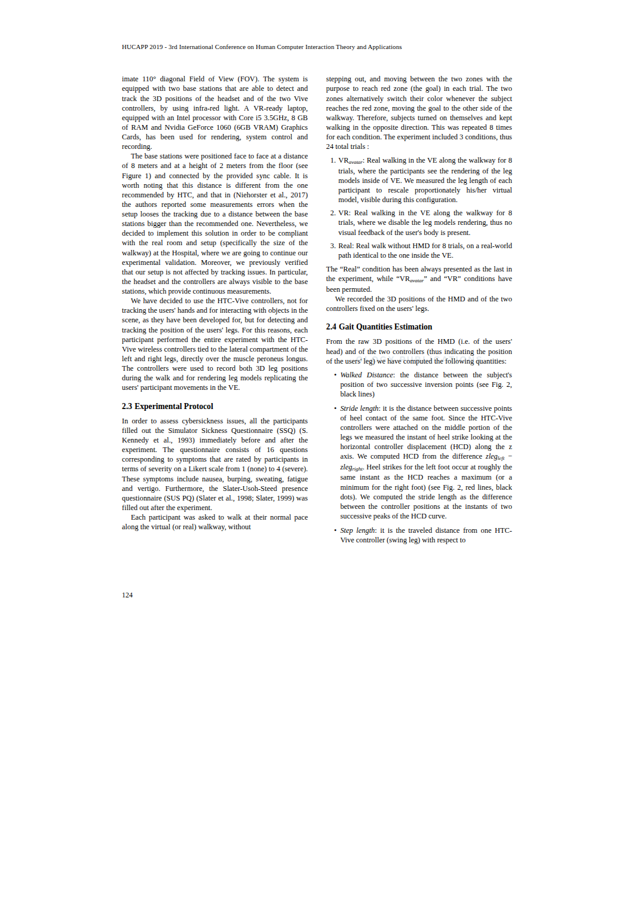HUCAPP 2019 - 3rd International Conference on Human Computer Interaction Theory and Applications
imate 110° diagonal Field of View (FOV). The system is equipped with two base stations that are able to detect and track the 3D positions of the headset and of the two Vive controllers, by using infra-red light. A VR-ready laptop, equipped with an Intel processor with Core i5 3.5GHz, 8 GB of RAM and Nvidia GeForce 1060 (6GB VRAM) Graphics Cards, has been used for rendering, system control and recording.
The base stations were positioned face to face at a distance of 8 meters and at a height of 2 meters from the floor (see Figure 1) and connected by the provided sync cable. It is worth noting that this distance is different from the one recommended by HTC, and that in (Niehorster et al., 2017) the authors reported some measurements errors when the setup looses the tracking due to a distance between the base stations bigger than the recommended one. Nevertheless, we decided to implement this solution in order to be compliant with the real room and setup (specifically the size of the walkway) at the Hospital, where we are going to continue our experimental validation. Moreover, we previously verified that our setup is not affected by tracking issues. In particular, the headset and the controllers are always visible to the base stations, which provide continuous measurements.
We have decided to use the HTC-Vive controllers, not for tracking the users' hands and for interacting with objects in the scene, as they have been developed for, but for detecting and tracking the position of the users' legs. For this reasons, each participant performed the entire experiment with the HTC-Vive wireless controllers tied to the lateral compartment of the left and right legs, directly over the muscle peroneus longus. The controllers were used to record both 3D leg positions during the walk and for rendering leg models replicating the users' participant movements in the VE.
2.3 Experimental Protocol
In order to assess cybersickness issues, all the participants filled out the Simulator Sickness Questionnaire (SSQ) (S. Kennedy et al., 1993) immediately before and after the experiment. The questionnaire consists of 16 questions corresponding to symptoms that are rated by participants in terms of severity on a Likert scale from 1 (none) to 4 (severe). These symptoms include nausea, burping, sweating, fatigue and vertigo. Furthermore, the Slater-Usoh-Steed presence questionnaire (SUS PQ) (Slater et al., 1998; Slater, 1999) was filled out after the experiment.
Each participant was asked to walk at their normal pace along the virtual (or real) walkway, without
stepping out, and moving between the two zones with the purpose to reach red zone (the goal) in each trial. The two zones alternatively switch their color whenever the subject reaches the red zone, moving the goal to the other side of the walkway. Therefore, subjects turned on themselves and kept walking in the opposite direction. This was repeated 8 times for each condition. The experiment included 3 conditions, thus 24 total trials :
VRavatar: Real walking in the VE along the walkway for 8 trials, where the participants see the rendering of the leg models inside of VE. We measured the leg length of each participant to rescale proportionately his/her virtual model, visible during this configuration.
VR: Real walking in the VE along the walkway for 8 trials, where we disable the leg models rendering, thus no visual feedback of the user's body is present.
Real: Real walk without HMD for 8 trials, on a real-world path identical to the one inside the VE.
The “Real” condition has been always presented as the last in the experiment, while “VRavatar” and “VR” conditions have been permuted.
We recorded the 3D positions of the HMD and of the two controllers fixed on the users' legs.
2.4 Gait Quantities Estimation
From the raw 3D positions of the HMD (i.e. of the users' head) and of the two controllers (thus indicating the position of the users' leg) we have computed the following quantities:
Walked Distance: the distance between the subject's position of two successive inversion points (see Fig. 2, black lines)
Stride length: it is the distance between successive points of heel contact of the same foot. Since the HTC-Vive controllers were attached on the middle portion of the legs we measured the instant of heel strike looking at the horizontal controller displacement (HCD) along the z axis. We computed HCD from the difference zleg left − zleg right. Heel strikes for the left foot occur at roughly the same instant as the HCD reaches a maximum (or a minimum for the right foot) (see Fig. 2, red lines, black dots). We computed the stride length as the difference between the controller positions at the instants of two successive peaks of the HCD curve.
Step length: it is the traveled distance from one HTC-Vive controller (swing leg) with respect to
OLOGY PUBLICATIONS
124